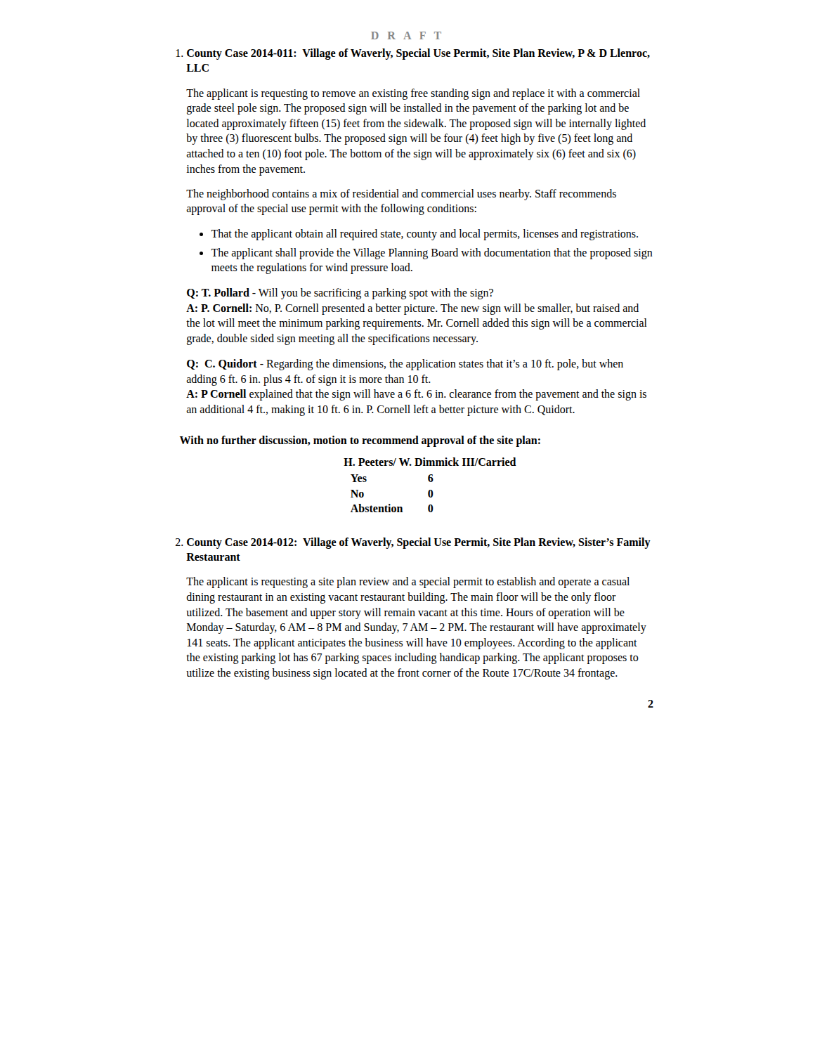D R A F T
County Case 2014-011: Village of Waverly, Special Use Permit, Site Plan Review, P & D Llenroc, LLC
The applicant is requesting to remove an existing free standing sign and replace it with a commercial grade steel pole sign. The proposed sign will be installed in the pavement of the parking lot and be located approximately fifteen (15) feet from the sidewalk. The proposed sign will be internally lighted by three (3) fluorescent bulbs. The proposed sign will be four (4) feet high by five (5) feet long and attached to a ten (10) foot pole. The bottom of the sign will be approximately six (6) feet and six (6) inches from the pavement.
The neighborhood contains a mix of residential and commercial uses nearby. Staff recommends approval of the special use permit with the following conditions:
That the applicant obtain all required state, county and local permits, licenses and registrations.
The applicant shall provide the Village Planning Board with documentation that the proposed sign meets the regulations for wind pressure load.
Q: T. Pollard - Will you be sacrificing a parking spot with the sign?
A: P. Cornell: No, P. Cornell presented a better picture. The new sign will be smaller, but raised and the lot will meet the minimum parking requirements. Mr. Cornell added this sign will be a commercial grade, double sided sign meeting all the specifications necessary.
Q: C. Quidort - Regarding the dimensions, the application states that it’s a 10 ft. pole, but when adding 6 ft. 6 in. plus 4 ft. of sign it is more than 10 ft.
A: P Cornell explained that the sign will have a 6 ft. 6 in. clearance from the pavement and the sign is an additional 4 ft., making it 10 ft. 6 in. P. Cornell left a better picture with C. Quidort.
With no further discussion, motion to recommend approval of the site plan:
H. Peeters/ W. Dimmick III/Carried
| Yes | 6 |
| No | 0 |
| Abstention | 0 |
County Case 2014-012: Village of Waverly, Special Use Permit, Site Plan Review, Sister’s Family Restaurant
The applicant is requesting a site plan review and a special permit to establish and operate a casual dining restaurant in an existing vacant restaurant building. The main floor will be the only floor utilized. The basement and upper story will remain vacant at this time. Hours of operation will be Monday – Saturday, 6 AM – 8 PM and Sunday, 7 AM – 2 PM. The restaurant will have approximately 141 seats. The applicant anticipates the business will have 10 employees. According to the applicant the existing parking lot has 67 parking spaces including handicap parking. The applicant proposes to utilize the existing business sign located at the front corner of the Route 17C/Route 34 frontage.
2